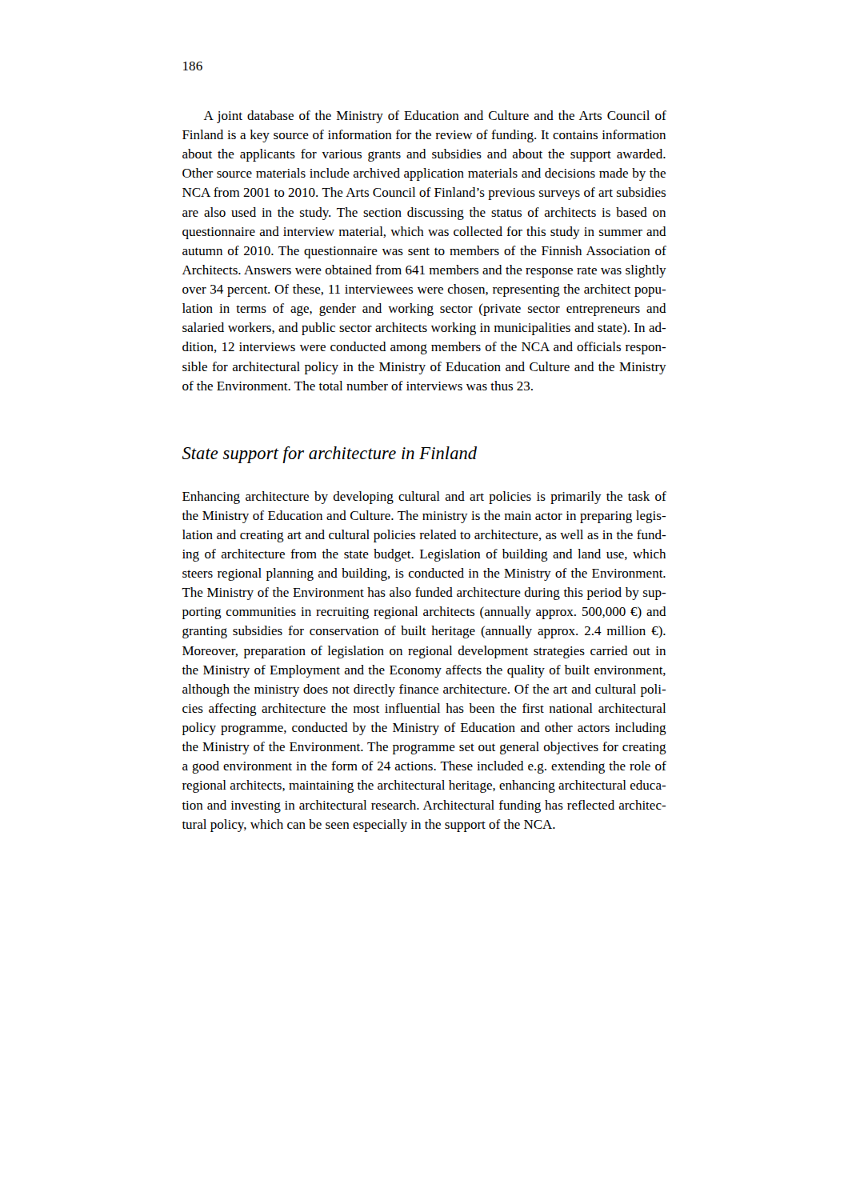186
A joint database of the Ministry of Education and Culture and the Arts Council of Finland is a key source of information for the review of funding. It contains information about the applicants for various grants and subsidies and about the support awarded. Other source materials include archived application materials and decisions made by the NCA from 2001 to 2010. The Arts Council of Finland’s previous surveys of art subsidies are also used in the study. The section discussing the status of architects is based on questionnaire and interview material, which was collected for this study in summer and autumn of 2010. The questionnaire was sent to members of the Finnish Association of Architects. Answers were obtained from 641 members and the response rate was slightly over 34 percent. Of these, 11 interviewees were chosen, representing the architect population in terms of age, gender and working sector (private sector entrepreneurs and salaried workers, and public sector architects working in municipalities and state). In addition, 12 interviews were conducted among members of the NCA and officials responsible for architectural policy in the Ministry of Education and Culture and the Ministry of the Environment. The total number of interviews was thus 23.
State support for architecture in Finland
Enhancing architecture by developing cultural and art policies is primarily the task of the Ministry of Education and Culture. The ministry is the main actor in preparing legislation and creating art and cultural policies related to architecture, as well as in the funding of architecture from the state budget. Legislation of building and land use, which steers regional planning and building, is conducted in the Ministry of the Environment. The Ministry of the Environment has also funded architecture during this period by supporting communities in recruiting regional architects (annually approx. 500,000 €) and granting subsidies for conservation of built heritage (annually approx. 2.4 million €). Moreover, preparation of legislation on regional development strategies carried out in the Ministry of Employment and the Economy affects the quality of built environment, although the ministry does not directly finance architecture. Of the art and cultural policies affecting architecture the most influential has been the first national architectural policy programme, conducted by the Ministry of Education and other actors including the Ministry of the Environment. The programme set out general objectives for creating a good environment in the form of 24 actions. These included e.g. extending the role of regional architects, maintaining the architectural heritage, enhancing architectural education and investing in architectural research. Architectural funding has reflected architectural policy, which can be seen especially in the support of the NCA.